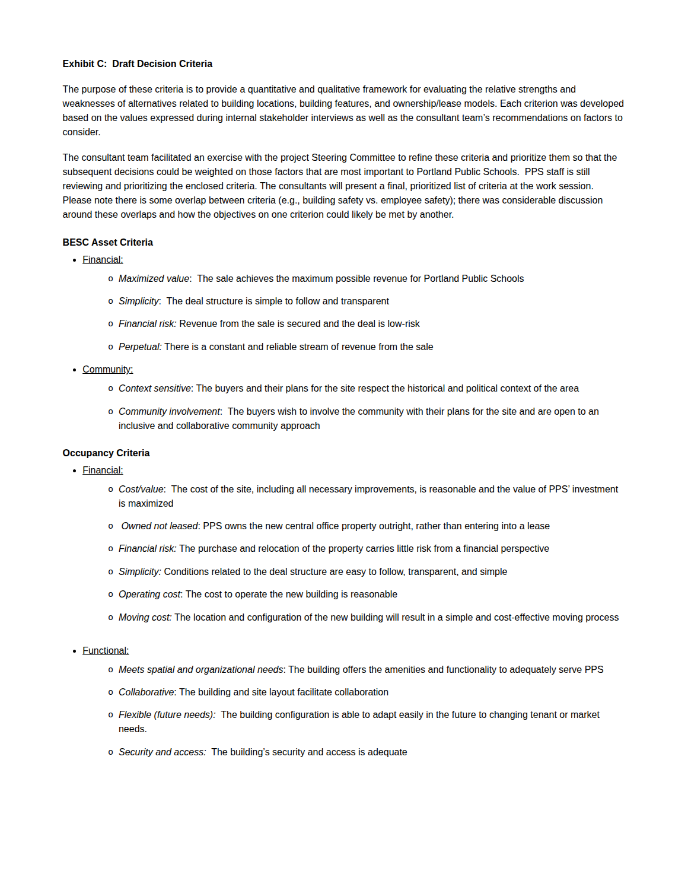Exhibit C: Draft Decision Criteria
The purpose of these criteria is to provide a quantitative and qualitative framework for evaluating the relative strengths and weaknesses of alternatives related to building locations, building features, and ownership/lease models. Each criterion was developed based on the values expressed during internal stakeholder interviews as well as the consultant team’s recommendations on factors to consider.
The consultant team facilitated an exercise with the project Steering Committee to refine these criteria and prioritize them so that the subsequent decisions could be weighted on those factors that are most important to Portland Public Schools. PPS staff is still reviewing and prioritizing the enclosed criteria. The consultants will present a final, prioritized list of criteria at the work session. Please note there is some overlap between criteria (e.g., building safety vs. employee safety); there was considerable discussion around these overlaps and how the objectives on one criterion could likely be met by another.
BESC Asset Criteria
Financial:
Maximized value: The sale achieves the maximum possible revenue for Portland Public Schools
Simplicity: The deal structure is simple to follow and transparent
Financial risk: Revenue from the sale is secured and the deal is low-risk
Perpetual: There is a constant and reliable stream of revenue from the sale
Community:
Context sensitive: The buyers and their plans for the site respect the historical and political context of the area
Community involvement: The buyers wish to involve the community with their plans for the site and are open to an inclusive and collaborative community approach
Occupancy Criteria
Financial:
Cost/value: The cost of the site, including all necessary improvements, is reasonable and the value of PPS’ investment is maximized
Owned not leased: PPS owns the new central office property outright, rather than entering into a lease
Financial risk: The purchase and relocation of the property carries little risk from a financial perspective
Simplicity: Conditions related to the deal structure are easy to follow, transparent, and simple
Operating cost: The cost to operate the new building is reasonable
Moving cost: The location and configuration of the new building will result in a simple and cost-effective moving process
Functional:
Meets spatial and organizational needs: The building offers the amenities and functionality to adequately serve PPS
Collaborative: The building and site layout facilitate collaboration
Flexible (future needs): The building configuration is able to adapt easily in the future to changing tenant or market needs.
Security and access: The building’s security and access is adequate